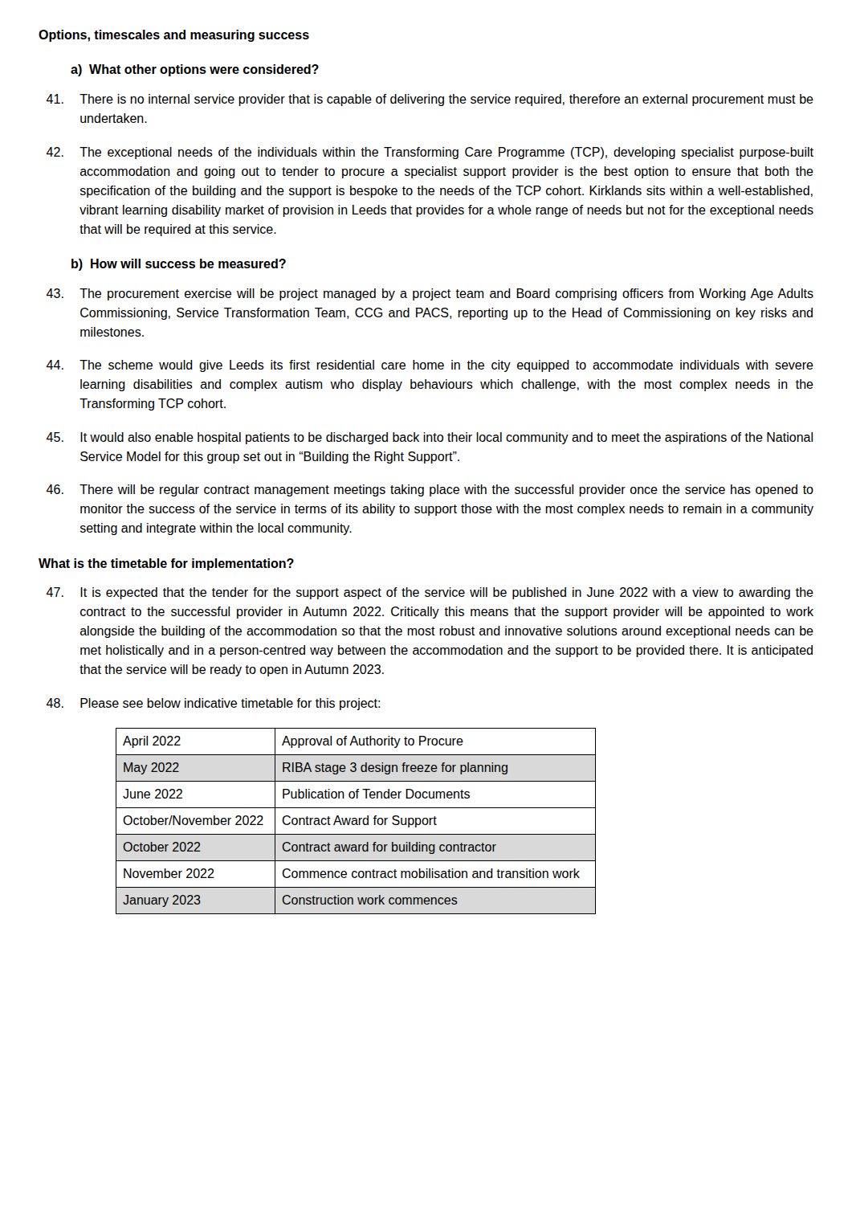Options, timescales and measuring success
a) What other options were considered?
41. There is no internal service provider that is capable of delivering the service required, therefore an external procurement must be undertaken.
42. The exceptional needs of the individuals within the Transforming Care Programme (TCP), developing specialist purpose-built accommodation and going out to tender to procure a specialist support provider is the best option to ensure that both the specification of the building and the support is bespoke to the needs of the TCP cohort. Kirklands sits within a well-established, vibrant learning disability market of provision in Leeds that provides for a whole range of needs but not for the exceptional needs that will be required at this service.
b) How will success be measured?
43. The procurement exercise will be project managed by a project team and Board comprising officers from Working Age Adults Commissioning, Service Transformation Team, CCG and PACS, reporting up to the Head of Commissioning on key risks and milestones.
44. The scheme would give Leeds its first residential care home in the city equipped to accommodate individuals with severe learning disabilities and complex autism who display behaviours which challenge, with the most complex needs in the Transforming TCP cohort.
45. It would also enable hospital patients to be discharged back into their local community and to meet the aspirations of the National Service Model for this group set out in “Building the Right Support”.
46. There will be regular contract management meetings taking place with the successful provider once the service has opened to monitor the success of the service in terms of its ability to support those with the most complex needs to remain in a community setting and integrate within the local community.
What is the timetable for implementation?
47. It is expected that the tender for the support aspect of the service will be published in June 2022 with a view to awarding the contract to the successful provider in Autumn 2022. Critically this means that the support provider will be appointed to work alongside the building of the accommodation so that the most robust and innovative solutions around exceptional needs can be met holistically and in a person-centred way between the accommodation and the support to be provided there. It is anticipated that the service will be ready to open in Autumn 2023.
48. Please see below indicative timetable for this project:
| April 2022 | Approval of Authority to Procure |
| May 2022 | RIBA stage 3 design freeze for planning |
| June 2022 | Publication of Tender Documents |
| October/November 2022 | Contract Award for Support |
| October 2022 | Contract award for building contractor |
| November 2022 | Commence contract mobilisation and transition work |
| January 2023 | Construction work commences |